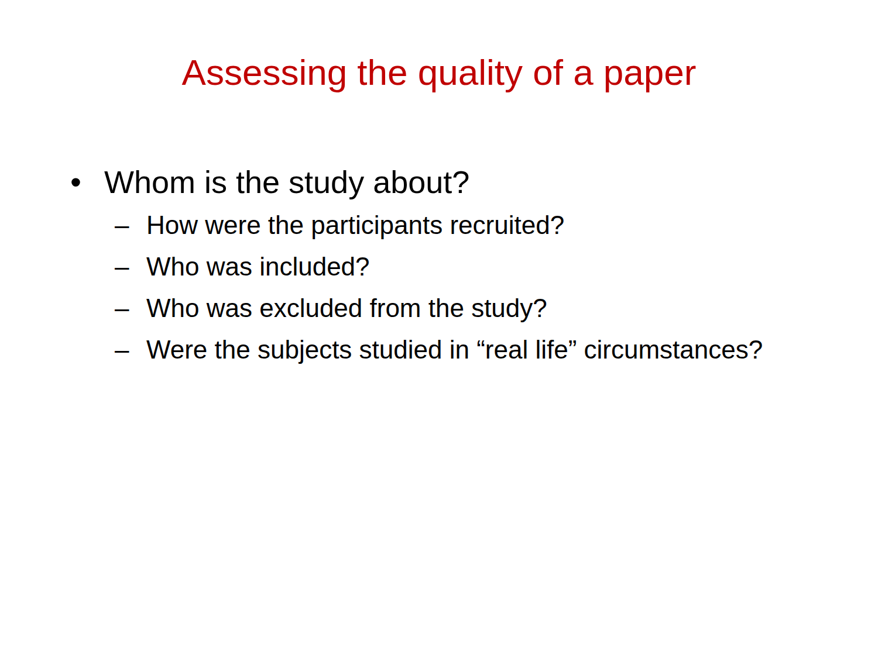Assessing the quality of a paper
Whom is the study about?
How were the participants recruited?
Who was included?
Who was excluded from the study?
Were the subjects studied in “real life” circumstances?